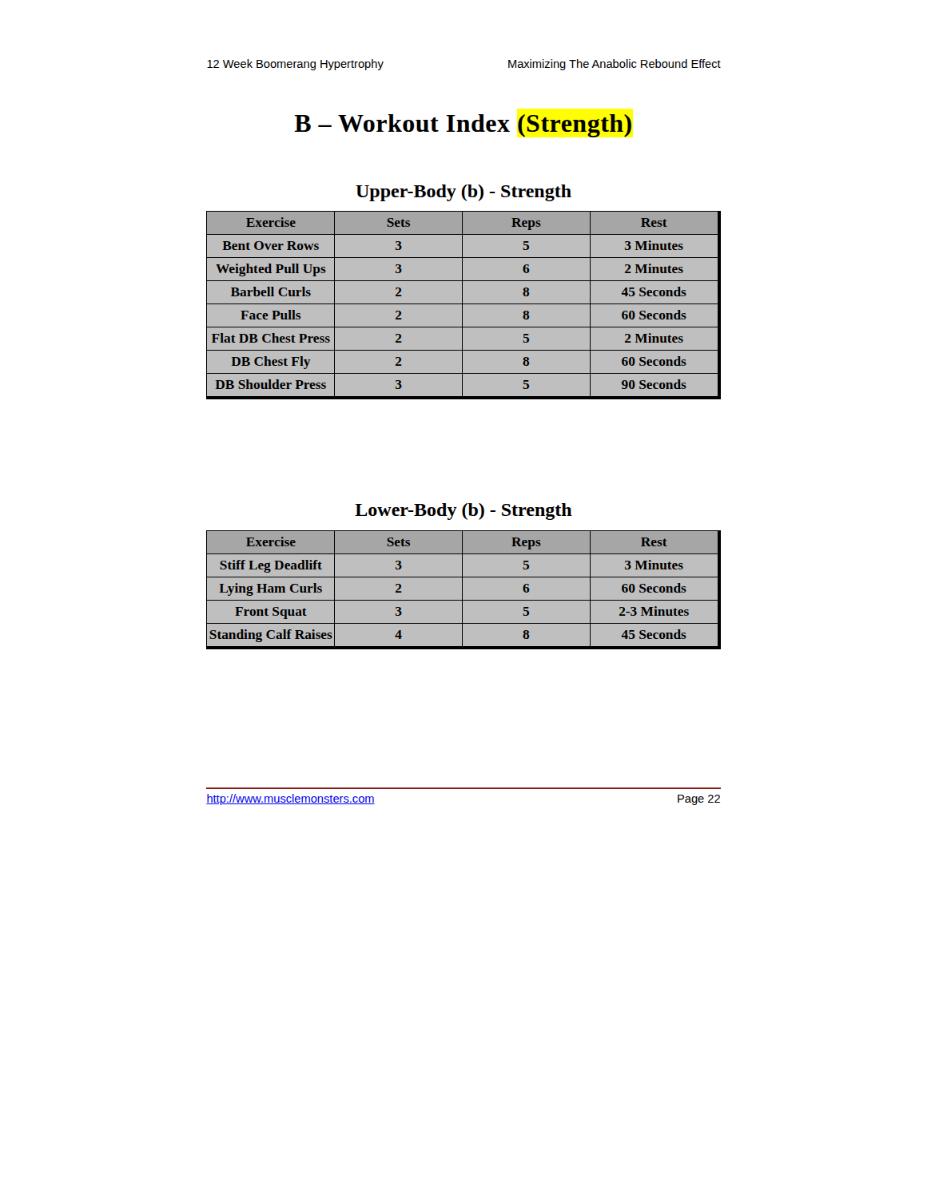12 Week Boomerang Hypertrophy Maximizing The Anabolic Rebound Effect
B – Workout Index (Strength)
Upper-Body (b) - Strength
| Exercise | Sets | Reps | Rest |
| --- | --- | --- | --- |
| Bent Over Rows | 3 | 5 | 3 Minutes |
| Weighted Pull Ups | 3 | 6 | 2 Minutes |
| Barbell Curls | 2 | 8 | 45 Seconds |
| Face Pulls | 2 | 8 | 60 Seconds |
| Flat DB Chest Press | 2 | 5 | 2 Minutes |
| DB Chest Fly | 2 | 8 | 60 Seconds |
| DB Shoulder Press | 3 | 5 | 90 Seconds |
Lower-Body (b) - Strength
| Exercise | Sets | Reps | Rest |
| --- | --- | --- | --- |
| Stiff Leg Deadlift | 3 | 5 | 3 Minutes |
| Lying Ham Curls | 2 | 6 | 60 Seconds |
| Front Squat | 3 | 5 | 2-3 Minutes |
| Standing Calf Raises | 4 | 8 | 45 Seconds |
http://www.musclemonsters.com Page 22